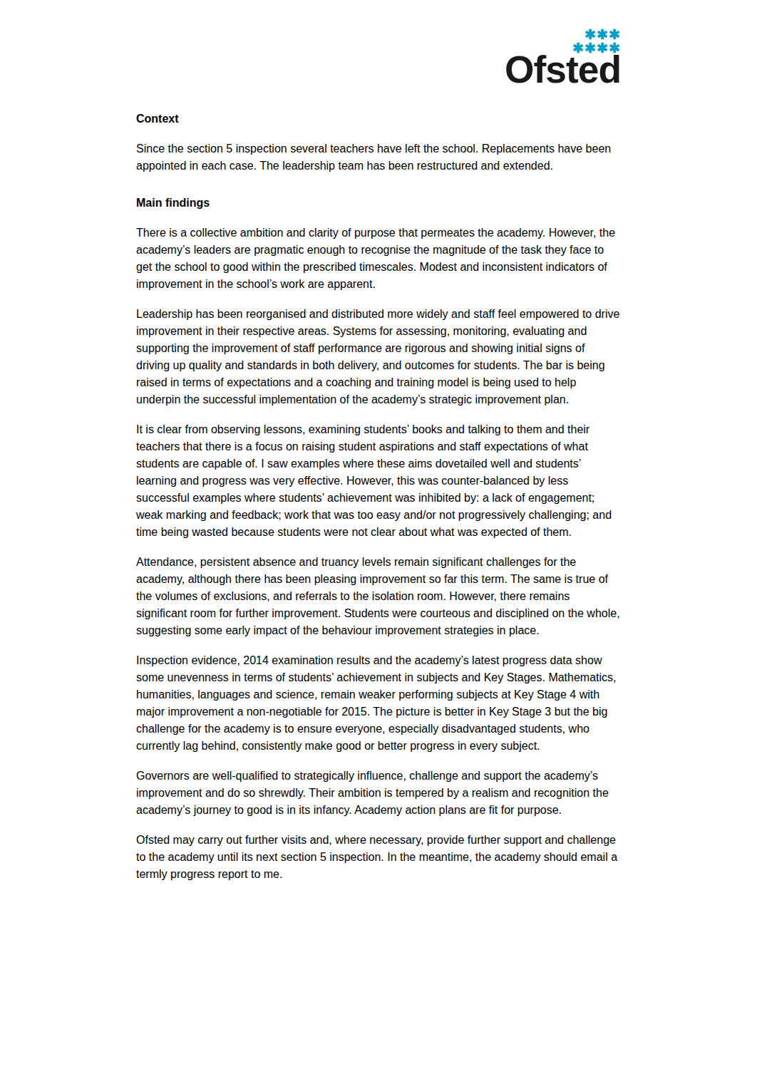✱✱✱
✱✱✱✱Ofsted
Context
Since the section 5 inspection several teachers have left the school. Replacements have been appointed in each case. The leadership team has been restructured and extended.
Main findings
There is a collective ambition and clarity of purpose that permeates the academy. However, the academy’s leaders are pragmatic enough to recognise the magnitude of the task they face to get the school to good within the prescribed timescales. Modest and inconsistent indicators of improvement in the school’s work are apparent.
Leadership has been reorganised and distributed more widely and staff feel empowered to drive improvement in their respective areas. Systems for assessing, monitoring, evaluating and supporting the improvement of staff performance are rigorous and showing initial signs of driving up quality and standards in both delivery, and outcomes for students. The bar is being raised in terms of expectations and a coaching and training model is being used to help underpin the successful implementation of the academy’s strategic improvement plan.
It is clear from observing lessons, examining students’ books and talking to them and their teachers that there is a focus on raising student aspirations and staff expectations of what students are capable of. I saw examples where these aims dovetailed well and students’ learning and progress was very effective. However, this was counter-balanced by less successful examples where students’ achievement was inhibited by: a lack of engagement; weak marking and feedback; work that was too easy and/or not progressively challenging; and time being wasted because students were not clear about what was expected of them.
Attendance, persistent absence and truancy levels remain significant challenges for the academy, although there has been pleasing improvement so far this term. The same is true of the volumes of exclusions, and referrals to the isolation room. However, there remains significant room for further improvement. Students were courteous and disciplined on the whole, suggesting some early impact of the behaviour improvement strategies in place.
Inspection evidence, 2014 examination results and the academy’s latest progress data show some unevenness in terms of students’ achievement in subjects and Key Stages. Mathematics, humanities, languages and science, remain weaker performing subjects at Key Stage 4 with major improvement a non-negotiable for 2015. The picture is better in Key Stage 3 but the big challenge for the academy is to ensure everyone, especially disadvantaged students, who currently lag behind, consistently make good or better progress in every subject.
Governors are well-qualified to strategically influence, challenge and support the academy’s improvement and do so shrewdly. Their ambition is tempered by a realism and recognition the academy’s journey to good is in its infancy. Academy action plans are fit for purpose.
Ofsted may carry out further visits and, where necessary, provide further support and challenge to the academy until its next section 5 inspection. In the meantime, the academy should email a termly progress report to me.